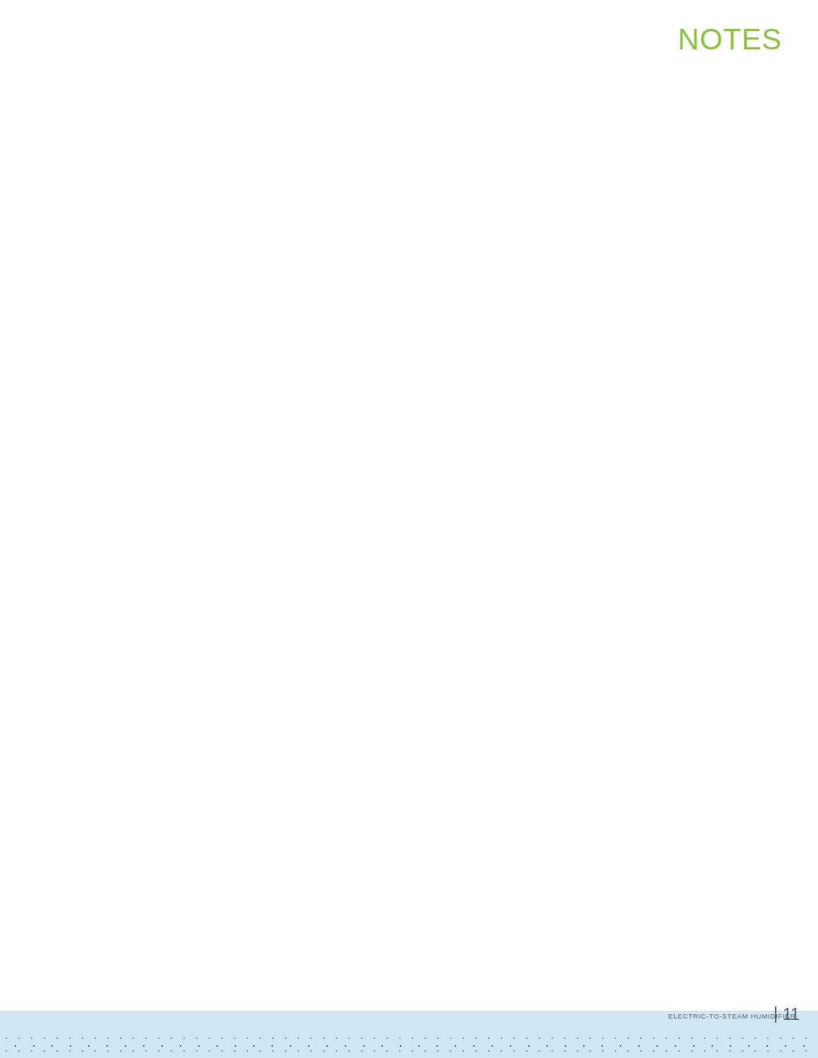Notes
Electric-to-Steam Humidifier 11